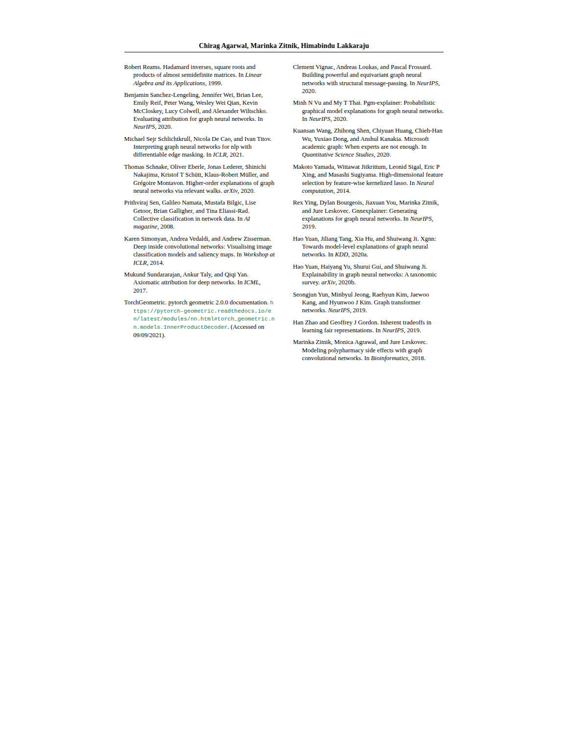Chirag Agarwal, Marinka Zitnik, Himabindu Lakkaraju
Robert Reams. Hadamard inverses, square roots and products of almost semidefinite matrices. In Linear Algebra and its Applications, 1999.
Benjamin Sanchez-Lengeling, Jennifer Wei, Brian Lee, Emily Reif, Peter Wang, Wesley Wei Qian, Kevin McCloskey, Lucy Colwell, and Alexander Wiltschko. Evaluating attribution for graph neural networks. In NeurIPS, 2020.
Michael Sejr Schlichtkrull, Nicola De Cao, and Ivan Titov. Interpreting graph neural networks for nlp with differentiable edge masking. In ICLR, 2021.
Thomas Schnake, Oliver Eberle, Jonas Lederer, Shinichi Nakajima, Kristof T Schütt, Klaus-Robert Müller, and Grégoire Montavon. Higher-order explanations of graph neural networks via relevant walks. arXiv, 2020.
Prithviraj Sen, Galileo Namata, Mustafa Bilgic, Lise Getoor, Brian Galligher, and Tina Eliassi-Rad. Collective classification in network data. In AI magazine, 2008.
Karen Simonyan, Andrea Vedaldi, and Andrew Zisserman. Deep inside convolutional networks: Visualising image classification models and saliency maps. In Workshop at ICLR, 2014.
Mukund Sundararajan, Ankur Taly, and Qiqi Yan. Axiomatic attribution for deep networks. In ICML, 2017.
TorchGeometric. pytorch geometric 2.0.0 documentation. https://pytorch-geometric.readthedocs.io/en/latest/modules/nn.html#torch_geometric.nn.models.InnerProductDecoder. (Accessed on 09/09/2021).
Clement Vignac, Andreas Loukas, and Pascal Frossard. Building powerful and equivariant graph neural networks with structural message-passing. In NeurIPS, 2020.
Minh N Vu and My T Thai. Pgm-explainer: Probabilistic graphical model explanations for graph neural networks. In NeurIPS, 2020.
Kuansan Wang, Zhihong Shen, Chiyuan Huang, Chieh-Han Wu, Yuxiao Dong, and Anshul Kanakia. Microsoft academic graph: When experts are not enough. In Quantitative Science Studies, 2020.
Makoto Yamada, Wittawat Jitkrittum, Leonid Sigal, Eric P Xing, and Masashi Sugiyama. High-dimensional feature selection by feature-wise kernelized lasso. In Neural computation, 2014.
Rex Ying, Dylan Bourgeois, Jiaxuan You, Marinka Zitnik, and Jure Leskovec. Gnnexplainer: Generating explanations for graph neural networks. In NeurIPS, 2019.
Hao Yuan, Jiliang Tang, Xia Hu, and Shuiwang Ji. Xgnn: Towards model-level explanations of graph neural networks. In KDD, 2020a.
Hao Yuan, Haiyang Yu, Shurui Gui, and Shuiwang Ji. Explainability in graph neural networks: A taxonomic survey. arXiv, 2020b.
Seongjun Yun, Minbyul Jeong, Raehyun Kim, Jaewoo Kang, and Hyunwoo J Kim. Graph transformer networks. NeurIPS, 2019.
Han Zhao and Geoffrey J Gordon. Inherent tradeoffs in learning fair representations. In NeurIPS, 2019.
Marinka Zitnik, Monica Agrawal, and Jure Leskovec. Modeling polypharmacy side effects with graph convolutional networks. In Bioinformatics, 2018.